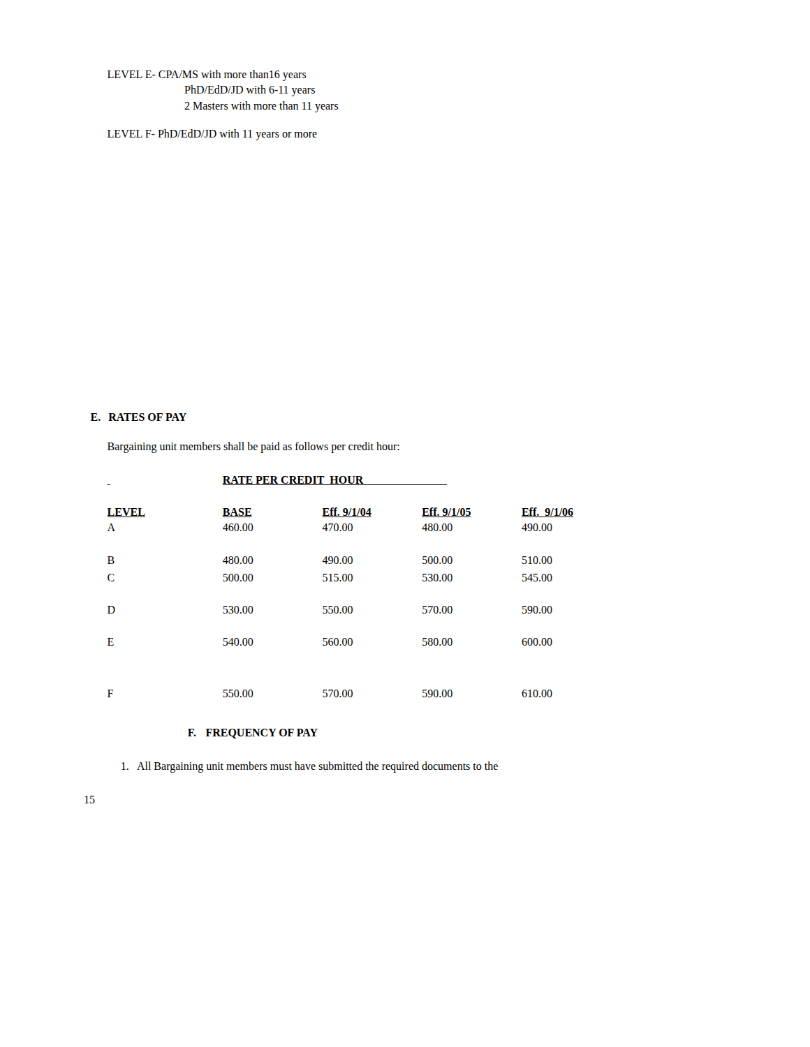LEVEL E- CPA/MS with more than16 years PhD/EdD/JD with 6-11 years 2 Masters with more than 11 years
LEVEL F- PhD/EdD/JD with 11 years or more
E. RATES OF PAY
Bargaining unit members shall be paid as follows per credit hour:
| | RATE PER CREDIT HOUR |
| LEVEL | BASE | Eff. 9/1/04 | Eff. 9/1/05 | Eff. 9/1/06 |
| A | 460.00 | 470.00 | 480.00 | 490.00 |
| B | 480.00 | 490.00 | 500.00 | 510.00 |
| C | 500.00 | 515.00 | 530.00 | 545.00 |
| D | 530.00 | 550.00 | 570.00 | 590.00 |
| E | 540.00 | 560.00 | 580.00 | 600.00 |
| F | 550.00 | 570.00 | 590.00 | 610.00 |
F. FREQUENCY OF PAY
1. All Bargaining unit members must have submitted the required documents to the
15